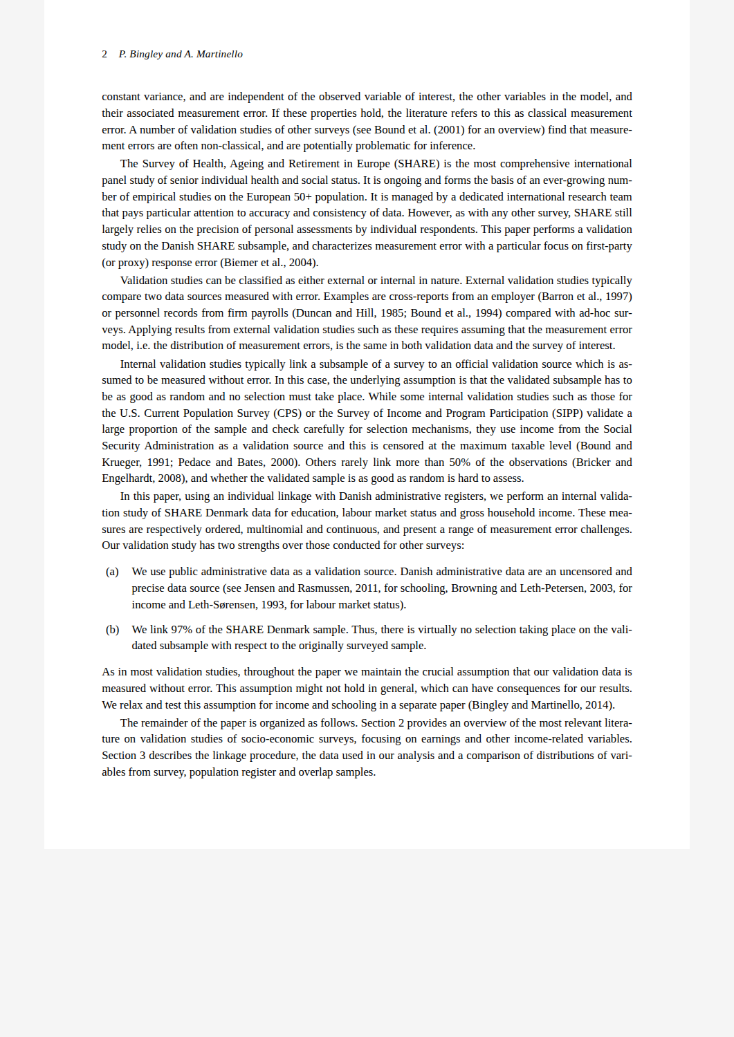2 P. Bingley and A. Martinello
constant variance, and are independent of the observed variable of interest, the other variables in the model, and their associated measurement error. If these properties hold, the literature refers to this as classical measurement error. A number of validation studies of other surveys (see Bound et al. (2001) for an overview) find that measurement errors are often non-classical, and are potentially problematic for inference.
The Survey of Health, Ageing and Retirement in Europe (SHARE) is the most comprehensive international panel study of senior individual health and social status. It is ongoing and forms the basis of an ever-growing number of empirical studies on the European 50+ population. It is managed by a dedicated international research team that pays particular attention to accuracy and consistency of data. However, as with any other survey, SHARE still largely relies on the precision of personal assessments by individual respondents. This paper performs a validation study on the Danish SHARE subsample, and characterizes measurement error with a particular focus on first-party (or proxy) response error (Biemer et al., 2004).
Validation studies can be classified as either external or internal in nature. External validation studies typically compare two data sources measured with error. Examples are cross-reports from an employer (Barron et al., 1997) or personnel records from firm payrolls (Duncan and Hill, 1985; Bound et al., 1994) compared with ad-hoc surveys. Applying results from external validation studies such as these requires assuming that the measurement error model, i.e. the distribution of measurement errors, is the same in both validation data and the survey of interest.
Internal validation studies typically link a subsample of a survey to an official validation source which is assumed to be measured without error. In this case, the underlying assumption is that the validated subsample has to be as good as random and no selection must take place. While some internal validation studies such as those for the U.S. Current Population Survey (CPS) or the Survey of Income and Program Participation (SIPP) validate a large proportion of the sample and check carefully for selection mechanisms, they use income from the Social Security Administration as a validation source and this is censored at the maximum taxable level (Bound and Krueger, 1991; Pedace and Bates, 2000). Others rarely link more than 50% of the observations (Bricker and Engelhardt, 2008), and whether the validated sample is as good as random is hard to assess.
In this paper, using an individual linkage with Danish administrative registers, we perform an internal validation study of SHARE Denmark data for education, labour market status and gross household income. These measures are respectively ordered, multinomial and continuous, and present a range of measurement error challenges. Our validation study has two strengths over those conducted for other surveys:
(a) We use public administrative data as a validation source. Danish administrative data are an uncensored and precise data source (see Jensen and Rasmussen, 2011, for schooling, Browning and Leth-Petersen, 2003, for income and Leth-Sørensen, 1993, for labour market status).
(b) We link 97% of the SHARE Denmark sample. Thus, there is virtually no selection taking place on the validated subsample with respect to the originally surveyed sample.
As in most validation studies, throughout the paper we maintain the crucial assumption that our validation data is measured without error. This assumption might not hold in general, which can have consequences for our results. We relax and test this assumption for income and schooling in a separate paper (Bingley and Martinello, 2014).
The remainder of the paper is organized as follows. Section 2 provides an overview of the most relevant literature on validation studies of socio-economic surveys, focusing on earnings and other income-related variables. Section 3 describes the linkage procedure, the data used in our analysis and a comparison of distributions of variables from survey, population register and overlap samples.